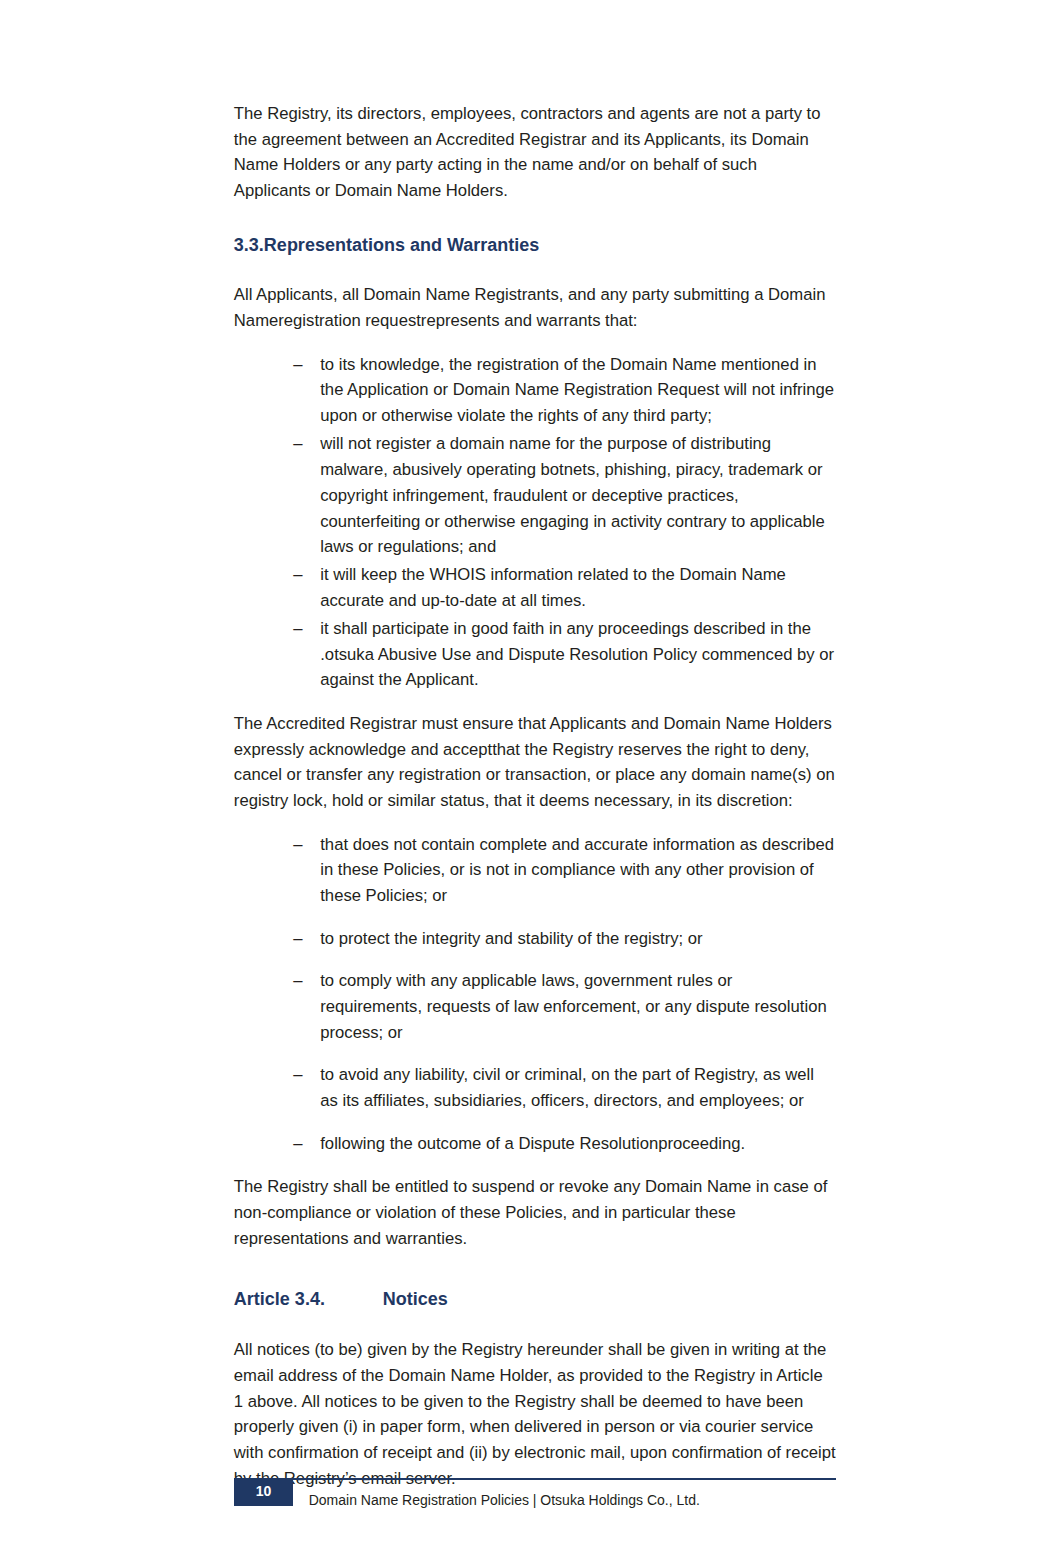The Registry, its directors, employees, contractors and agents are not a party to the agreement between an Accredited Registrar and its Applicants, its Domain Name Holders or any party acting in the name and/or on behalf of such Applicants or Domain Name Holders.
3.3.Representations and Warranties
All Applicants, all Domain Name Registrants, and any party submitting a Domain Nameregistration requestrepresents and warrants that:
to its knowledge, the registration of the Domain Name mentioned in the Application or Domain Name Registration Request will not infringe upon or otherwise violate the rights of any third party;
will not register a domain name for the purpose of distributing malware, abusively operating botnets, phishing, piracy, trademark or copyright infringement, fraudulent or deceptive practices, counterfeiting or otherwise engaging in activity contrary to applicable laws or regulations; and
it will keep the WHOIS information related to the Domain Name accurate and up-to-date at all times.
it shall participate in good faith in any proceedings described in the .otsuka Abusive Use and Dispute Resolution Policy commenced by or against the Applicant.
The Accredited Registrar must ensure that Applicants and Domain Name Holders expressly acknowledge and acceptthat the Registry reserves the right to deny, cancel or transfer any registration or transaction, or place any domain name(s) on registry lock, hold or similar status, that it deems necessary, in its discretion:
that does not contain complete and accurate information as described in these Policies, or is not in compliance with any other provision of these Policies; or
to protect the integrity and stability of the registry; or
to comply with any applicable laws, government rules or requirements, requests of law enforcement, or any dispute resolution process; or
to avoid any liability, civil or criminal, on the part of Registry, as well as its affiliates, subsidiaries, officers, directors, and employees; or
following the outcome of a Dispute Resolutionproceeding.
The Registry shall be entitled to suspend or revoke any Domain Name in case of non-compliance or violation of these Policies, and in particular these representations and warranties.
Article 3.4. Notices
All notices (to be) given by the Registry hereunder shall be given in writing at the email address of the Domain Name Holder, as provided to the Registry in Article 1 above. All notices to be given to the Registry shall be deemed to have been properly given (i) in paper form, when delivered in person or via courier service with confirmation of receipt and (ii) by electronic mail, upon confirmation of receipt by the Registry’s email server.
10 Domain Name Registration Policies | Otsuka Holdings Co., Ltd.